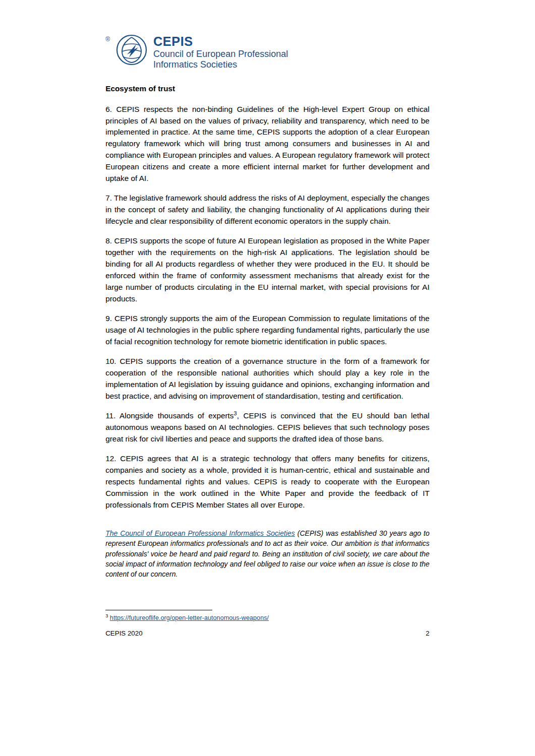®
CEPIS
Council of European Professional
Informatics Societies
Ecosystem of trust
6. CEPIS respects the non-binding Guidelines of the High-level Expert Group on ethical principles of AI based on the values of privacy, reliability and transparency, which need to be implemented in practice. At the same time, CEPIS supports the adoption of a clear European regulatory framework which will bring trust among consumers and businesses in AI and compliance with European principles and values. A European regulatory framework will protect European citizens and create a more efficient internal market for further development and uptake of AI.
7. The legislative framework should address the risks of AI deployment, especially the changes in the concept of safety and liability, the changing functionality of AI applications during their lifecycle and clear responsibility of different economic operators in the supply chain.
8. CEPIS supports the scope of future AI European legislation as proposed in the White Paper together with the requirements on the high-risk AI applications. The legislation should be binding for all AI products regardless of whether they were produced in the EU. It should be enforced within the frame of conformity assessment mechanisms that already exist for the large number of products circulating in the EU internal market, with special provisions for AI products.
9. CEPIS strongly supports the aim of the European Commission to regulate limitations of the usage of AI technologies in the public sphere regarding fundamental rights, particularly the use of facial recognition technology for remote biometric identification in public spaces.
10. CEPIS supports the creation of a governance structure in the form of a framework for cooperation of the responsible national authorities which should play a key role in the implementation of AI legislation by issuing guidance and opinions, exchanging information and best practice, and advising on improvement of standardisation, testing and certification.
11. Alongside thousands of experts3, CEPIS is convinced that the EU should ban lethal autonomous weapons based on AI technologies. CEPIS believes that such technology poses great risk for civil liberties and peace and supports the drafted idea of those bans.
12. CEPIS agrees that AI is a strategic technology that offers many benefits for citizens, companies and society as a whole, provided it is human-centric, ethical and sustainable and respects fundamental rights and values. CEPIS is ready to cooperate with the European Commission in the work outlined in the White Paper and provide the feedback of IT professionals from CEPIS Member States all over Europe.
The Council of European Professional Informatics Societies (CEPIS) was established 30 years ago to represent European informatics professionals and to act as their voice. Our ambition is that informatics professionals' voice be heard and paid regard to. Being an institution of civil society, we care about the social impact of information technology and feel obliged to raise our voice when an issue is close to the content of our concern.
3 https://futureoflife.org/open-letter-autonomous-weapons/
CEPIS 2020 2